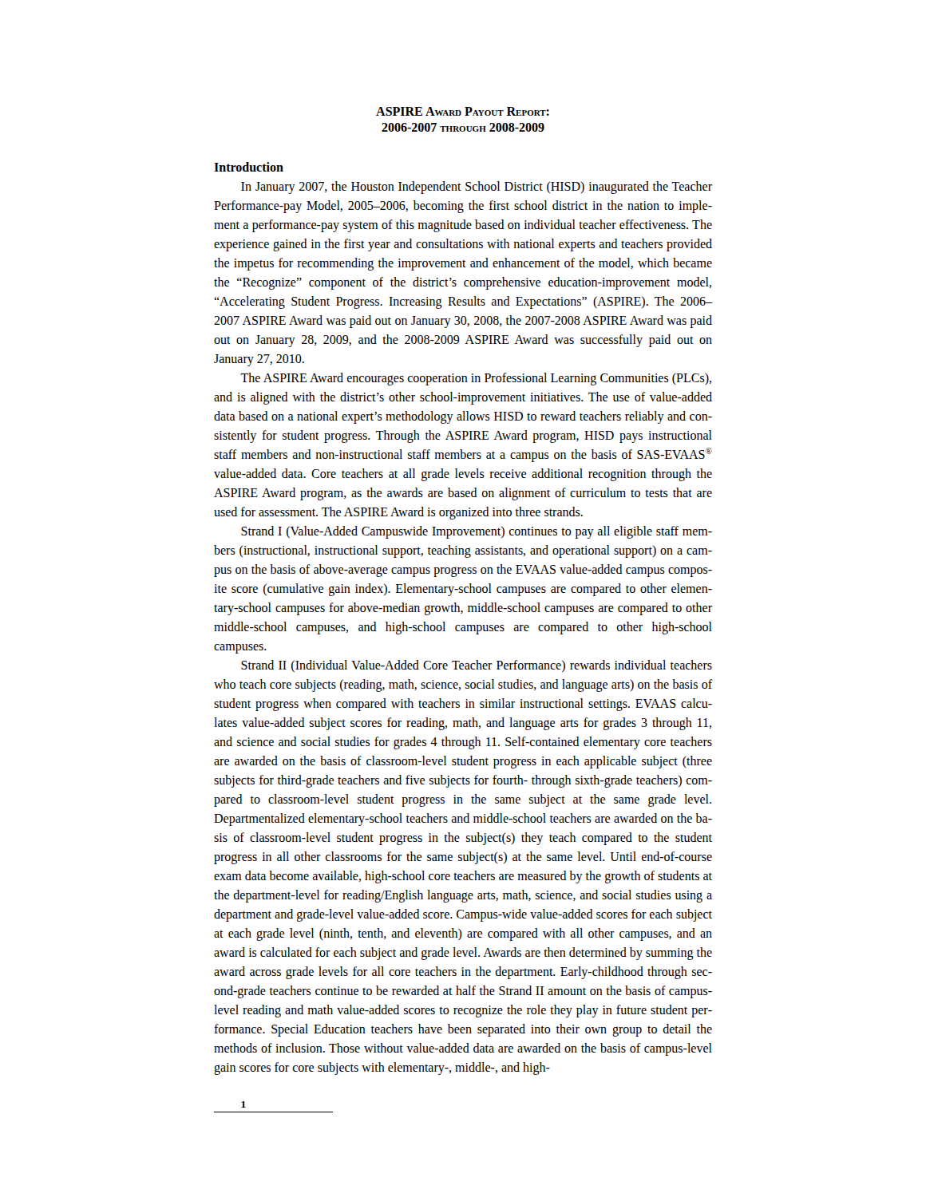ASPIRE Award Payout Report:
2006-2007 through 2008-2009
Introduction
In January 2007, the Houston Independent School District (HISD) inaugurated the Teacher Performance-pay Model, 2005–2006, becoming the first school district in the nation to implement a performance-pay system of this magnitude based on individual teacher effectiveness. The experience gained in the first year and consultations with national experts and teachers provided the impetus for recommending the improvement and enhancement of the model, which became the “Recognize” component of the district’s comprehensive education-improvement model, “Accelerating Student Progress. Increasing Results and Expectations” (ASPIRE). The 2006–2007 ASPIRE Award was paid out on January 30, 2008, the 2007-2008 ASPIRE Award was paid out on January 28, 2009, and the 2008-2009 ASPIRE Award was successfully paid out on January 27, 2010.
The ASPIRE Award encourages cooperation in Professional Learning Communities (PLCs), and is aligned with the district’s other school-improvement initiatives. The use of value-added data based on a national expert’s methodology allows HISD to reward teachers reliably and consistently for student progress. Through the ASPIRE Award program, HISD pays instructional staff members and non-instructional staff members at a campus on the basis of SAS-EVAAS® value-added data. Core teachers at all grade levels receive additional recognition through the ASPIRE Award program, as the awards are based on alignment of curriculum to tests that are used for assessment. The ASPIRE Award is organized into three strands.
Strand I (Value-Added Campuswide Improvement) continues to pay all eligible staff members (instructional, instructional support, teaching assistants, and operational support) on a campus on the basis of above-average campus progress on the EVAAS value-added campus composite score (cumulative gain index). Elementary-school campuses are compared to other elementary-school campuses for above-median growth, middle-school campuses are compared to other middle-school campuses, and high-school campuses are compared to other high-school campuses.
Strand II (Individual Value-Added Core Teacher Performance) rewards individual teachers who teach core subjects (reading, math, science, social studies, and language arts) on the basis of student progress when compared with teachers in similar instructional settings. EVAAS calculates value-added subject scores for reading, math, and language arts for grades 3 through 11, and science and social studies for grades 4 through 11. Self-contained elementary core teachers are awarded on the basis of classroom-level student progress in each applicable subject (three subjects for third-grade teachers and five subjects for fourth- through sixth-grade teachers) compared to classroom-level student progress in the same subject at the same grade level. Departmentalized elementary-school teachers and middle-school teachers are awarded on the basis of classroom-level student progress in the subject(s) they teach compared to the student progress in all other classrooms for the same subject(s) at the same level. Until end-of-course exam data become available, high-school core teachers are measured by the growth of students at the department-level for reading/English language arts, math, science, and social studies using a department and grade-level value-added score. Campus-wide value-added scores for each subject at each grade level (ninth, tenth, and eleventh) are compared with all other campuses, and an award is calculated for each subject and grade level. Awards are then determined by summing the award across grade levels for all core teachers in the department. Early-childhood through second-grade teachers continue to be rewarded at half the Strand II amount on the basis of campus-level reading and math value-added scores to recognize the role they play in future student performance. Special Education teachers have been separated into their own group to detail the methods of inclusion. Those without value-added data are awarded on the basis of campus-level gain scores for core subjects with elementary-, middle-, and high-
1